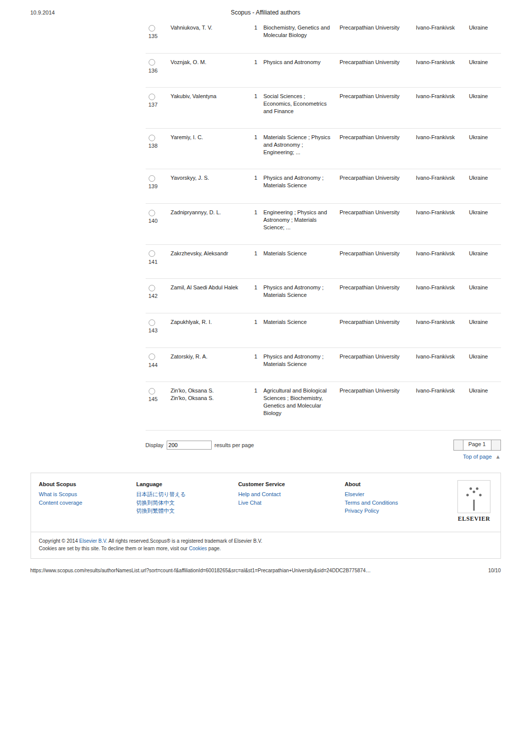10.9.2014
Scopus - Affiliated authors
| 135 | Vahniukova, T. V. | 1 | Biochemistry, Genetics and Molecular Biology | Precarpathian University | Ivano-Frankivsk | Ukraine |
| 136 | Voznjak, O. M. | 1 | Physics and Astronomy | Precarpathian University | Ivano-Frankivsk | Ukraine |
| 137 | Yakubiv, Valentyna | 1 | Social Sciences ; Economics, Econometrics and Finance | Precarpathian University | Ivano-Frankivsk | Ukraine |
| 138 | Yaremiy, I. C. | 1 | Materials Science ; Physics and Astronomy ; Engineering; ... | Precarpathian University | Ivano-Frankivsk | Ukraine |
| 139 | Yavorskyy, J. S. | 1 | Physics and Astronomy ; Materials Science | Precarpathian University | Ivano-Frankivsk | Ukraine |
| 140 | Zadnipryannyy, D. L. | 1 | Engineering ; Physics and Astronomy ; Materials Science; ... | Precarpathian University | Ivano-Frankivsk | Ukraine |
| 141 | Zakrzhevsky, Aleksandr | 1 | Materials Science | Precarpathian University | Ivano-Frankivsk | Ukraine |
| 142 | Zamil, Al Saedi Abdul Halek | 1 | Physics and Astronomy ; Materials Science | Precarpathian University | Ivano-Frankivsk | Ukraine |
| 143 | Zapukhlyak, R. I. | 1 | Materials Science | Precarpathian University | Ivano-Frankivsk | Ukraine |
| 144 | Zatorskiy, R. A. | 1 | Physics and Astronomy ; Materials Science | Precarpathian University | Ivano-Frankivsk | Ukraine |
| 145 | Zin'ko, Oksana S. Zin'ko, Oksana S. | 1 | Agricultural and Biological Sciences ; Biochemistry, Genetics and Molecular Biology | Precarpathian University | Ivano-Frankivsk | Ukraine |
Display results per page
Page 1
Top of page ▲
About Scopus
What is Scopus Content coverage
Language
日本語に切り替える 切换到简体中文 切換到繁體中文
Customer Service
Help and Contact Live Chat
About
Elsevier Terms and Conditions Privacy Policy
ELSEVIER
Copyright © 2014 Elsevier B.V. All rights reserved.Scopus® is a registered trademark of Elsevier B.V.
Cookies are set by this site. To decline them or learn more, visit our Cookies page.
https://www.scopus.com/results/authorNamesList.url?sort=count-f&affiliationId=60018265&src=al&st1=Precarpathian+University&sid=24DDC2B775874…
10/10